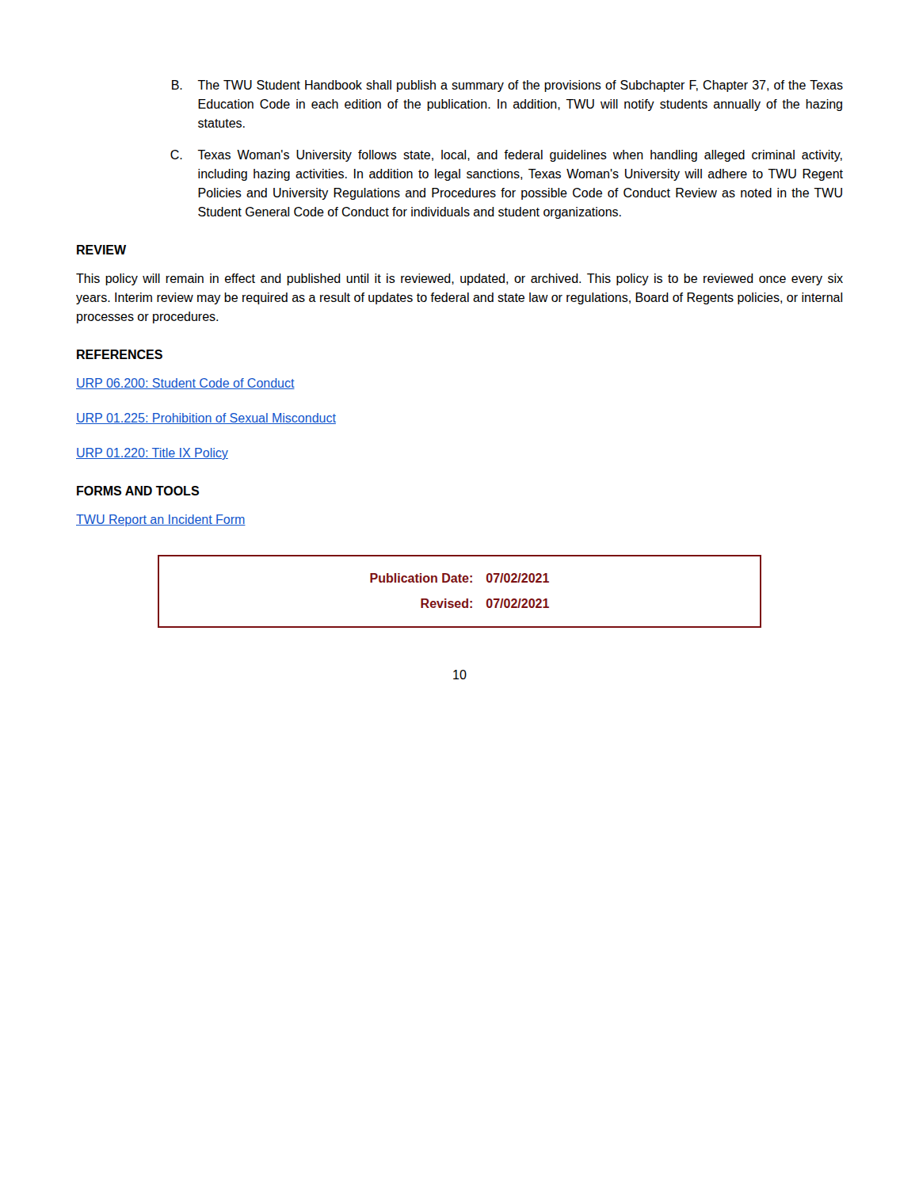The TWU Student Handbook shall publish a summary of the provisions of Subchapter F, Chapter 37, of the Texas Education Code in each edition of the publication. In addition, TWU will notify students annually of the hazing statutes.
Texas Woman's University follows state, local, and federal guidelines when handling alleged criminal activity, including hazing activities. In addition to legal sanctions, Texas Woman's University will adhere to TWU Regent Policies and University Regulations and Procedures for possible Code of Conduct Review as noted in the TWU Student General Code of Conduct for individuals and student organizations.
REVIEW
This policy will remain in effect and published until it is reviewed, updated, or archived. This policy is to be reviewed once every six years. Interim review may be required as a result of updates to federal and state law or regulations, Board of Regents policies, or internal processes or procedures.
REFERENCES
URP 06.200: Student Code of Conduct
URP 01.225: Prohibition of Sexual Misconduct
URP 01.220: Title IX Policy
FORMS AND TOOLS
TWU Report an Incident Form
| Publication Date: | 07/02/2021 |
| Revised: | 07/02/2021 |
10